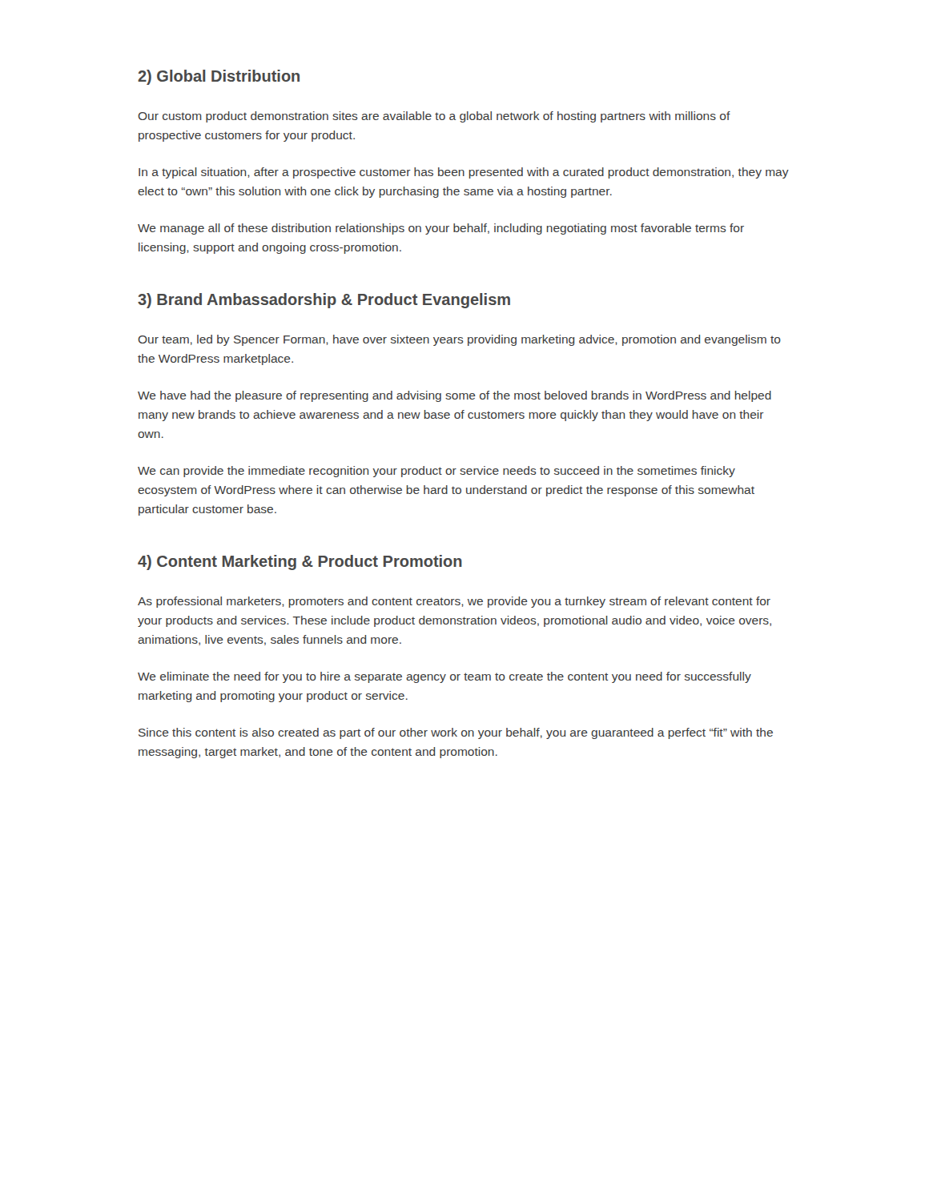2) Global Distribution
Our custom product demonstration sites are available to a global network of hosting partners with millions of prospective customers for your product.
In a typical situation, after a prospective customer has been presented with a curated product demonstration, they may elect to “own” this solution with one click by purchasing the same via a hosting partner.
We manage all of these distribution relationships on your behalf, including negotiating most favorable terms for licensing, support and ongoing cross-promotion.
3) Brand Ambassadorship & Product Evangelism
Our team, led by Spencer Forman, have over sixteen years providing marketing advice, promotion and evangelism to the WordPress marketplace.
We have had the pleasure of representing and advising some of the most beloved brands in WordPress and helped many new brands to achieve awareness and a new base of customers more quickly than they would have on their own.
We can provide the immediate recognition your product or service needs to succeed in the sometimes finicky ecosystem of WordPress where it can otherwise be hard to understand or predict the response of this somewhat particular customer base.
4) Content Marketing & Product Promotion
As professional marketers, promoters and content creators, we provide you a turnkey stream of relevant content for your products and services. These include product demonstration videos, promotional audio and video, voice overs, animations, live events, sales funnels and more.
We eliminate the need for you to hire a separate agency or team to create the content you need for successfully marketing and promoting your product or service.
Since this content is also created as part of our other work on your behalf, you are guaranteed a perfect “fit” with the messaging, target market, and tone of the content and promotion.